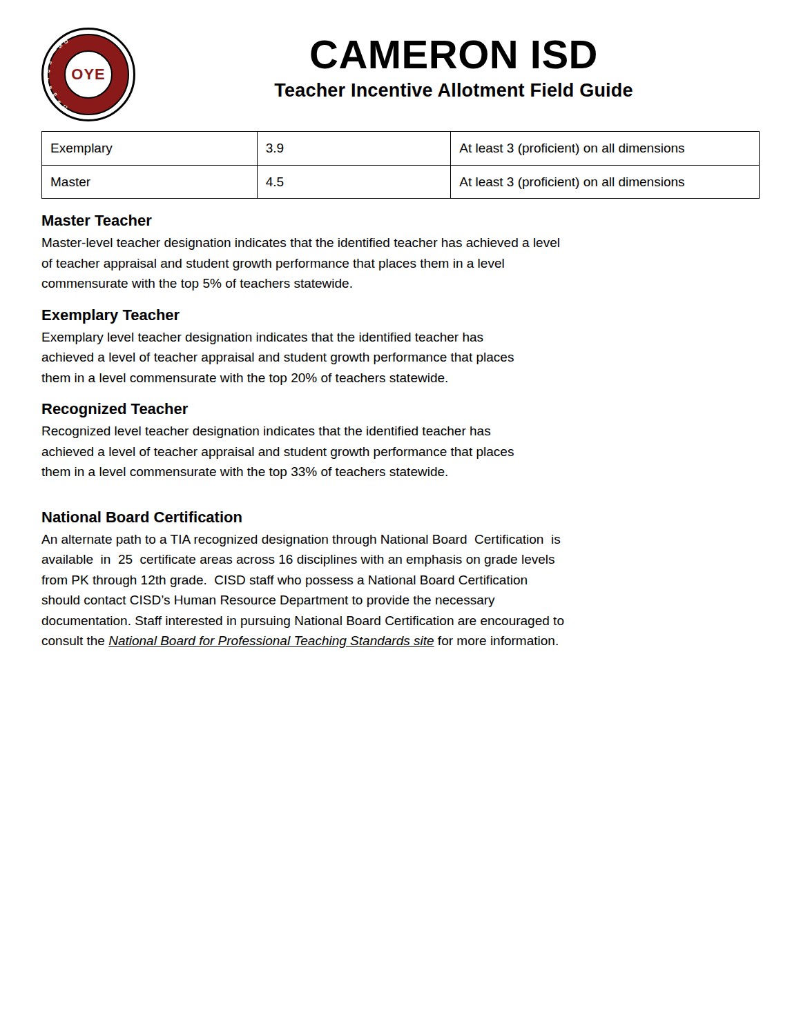C a m e r o n I S D
OYE
CAMERON ISD
Teacher Incentive Allotment Field Guide
| Exemplary | 3.9 | At least 3 (proficient) on all dimensions |
| Master | 4.5 | At least 3 (proficient) on all dimensions |
Master Teacher
Master-level teacher designation indicates that the identified teacher has achieved a level
of teacher appraisal and student growth performance that places them in a level
commensurate with the top 5% of teachers statewide.
Exemplary Teacher
Exemplary level teacher designation indicates that the identified teacher has
achieved a level of teacher appraisal and student growth performance that places
them in a level commensurate with the top 20% of teachers statewide.
Recognized Teacher
Recognized level teacher designation indicates that the identified teacher has
achieved a level of teacher appraisal and student growth performance that places
them in a level commensurate with the top 33% of teachers statewide.
National Board Certification
An alternate path to a TIA recognized designation through National Board Certification is
available in 25 certificate areas across 16 disciplines with an emphasis on grade levels
from PK through 12th grade. CISD staff who possess a National Board Certification
should contact CISD’s Human Resource Department to provide the necessary
documentation. Staff interested in pursuing National Board Certification are encouraged to
consult the National Board for Professional Teaching Standards site for more information.